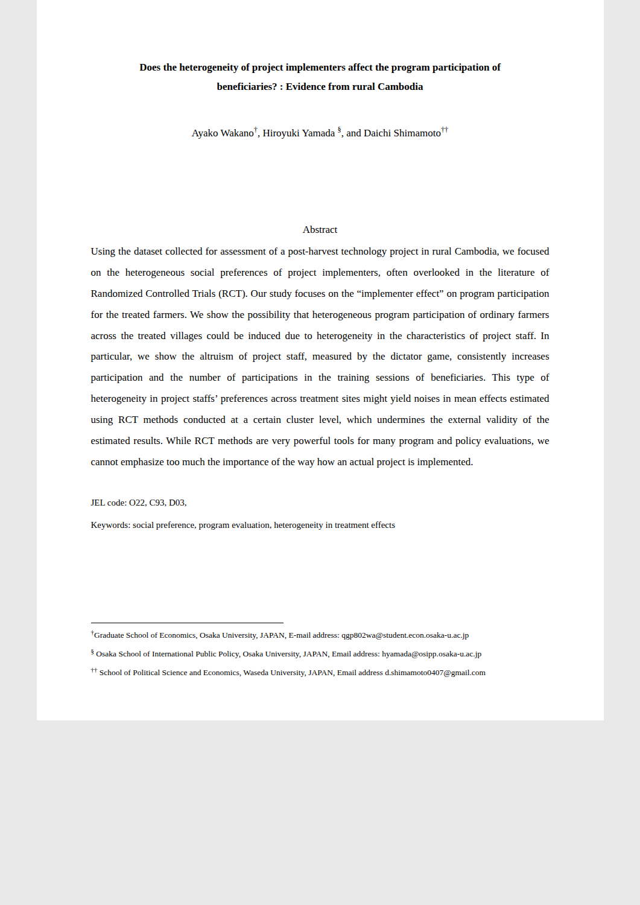Does the heterogeneity of project implementers affect the program participation of beneficiaries? : Evidence from rural Cambodia
Ayako Wakano†, Hiroyuki Yamada §, and Daichi Shimamoto††
Abstract
Using the dataset collected for assessment of a post-harvest technology project in rural Cambodia, we focused on the heterogeneous social preferences of project implementers, often overlooked in the literature of Randomized Controlled Trials (RCT). Our study focuses on the “implementer effect” on program participation for the treated farmers. We show the possibility that heterogeneous program participation of ordinary farmers across the treated villages could be induced due to heterogeneity in the characteristics of project staff. In particular, we show the altruism of project staff, measured by the dictator game, consistently increases participation and the number of participations in the training sessions of beneficiaries. This type of heterogeneity in project staffs’ preferences across treatment sites might yield noises in mean effects estimated using RCT methods conducted at a certain cluster level, which undermines the external validity of the estimated results. While RCT methods are very powerful tools for many program and policy evaluations, we cannot emphasize too much the importance of the way how an actual project is implemented.
JEL code: O22, C93, D03,
Keywords: social preference, program evaluation, heterogeneity in treatment effects
†Graduate School of Economics, Osaka University, JAPAN, E-mail address: qgp802wa@student.econ.osaka-u.ac.jp
§ Osaka School of International Public Policy, Osaka University, JAPAN, Email address: hyamada@osipp.osaka-u.ac.jp
†† School of Political Science and Economics, Waseda University, JAPAN, Email address d.shimamoto0407@gmail.com